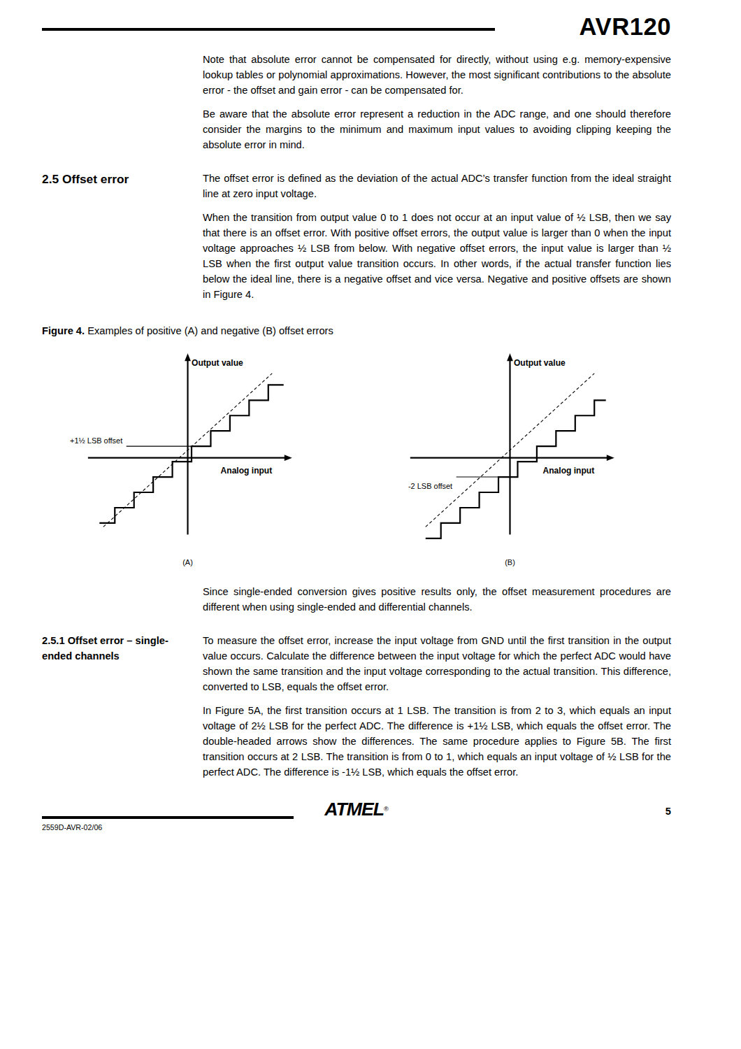AVR120
Note that absolute error cannot be compensated for directly, without using e.g. memory-expensive lookup tables or polynomial approximations. However, the most significant contributions to the absolute error - the offset and gain error - can be compensated for.
Be aware that the absolute error represent a reduction in the ADC range, and one should therefore consider the margins to the minimum and maximum input values to avoiding clipping keeping the absolute error in mind.
2.5 Offset error
The offset error is defined as the deviation of the actual ADC’s transfer function from the ideal straight line at zero input voltage.
When the transition from output value 0 to 1 does not occur at an input value of ½ LSB, then we say that there is an offset error. With positive offset errors, the output value is larger than 0 when the input voltage approaches ½ LSB from below. With negative offset errors, the input value is larger than ½ LSB when the first output value transition occurs. In other words, if the actual transfer function lies below the ideal line, there is a negative offset and vice versa. Negative and positive offsets are shown in Figure 4.
Figure 4. Examples of positive (A) and negative (B) offset errors
Output value Analog input +1½ LSB offset Output value Analog input -2 LSB offset (A) (B)
Since single-ended conversion gives positive results only, the offset measurement procedures are different when using single-ended and differential channels.
2.5.1 Offset error – single-ended channels
To measure the offset error, increase the input voltage from GND until the first transition in the output value occurs. Calculate the difference between the input voltage for which the perfect ADC would have shown the same transition and the input voltage corresponding to the actual transition. This difference, converted to LSB, equals the offset error.
In Figure 5A, the first transition occurs at 1 LSB. The transition is from 2 to 3, which equals an input voltage of 2½ LSB for the perfect ADC. The difference is +1½ LSB, which equals the offset error. The double-headed arrows show the differences. The same procedure applies to Figure 5B. The first transition occurs at 2 LSB. The transition is from 0 to 1, which equals an input voltage of ½ LSB for the perfect ADC. The difference is -1½ LSB, which equals the offset error.
2559D-AVR-02/06
ATMEL®
5